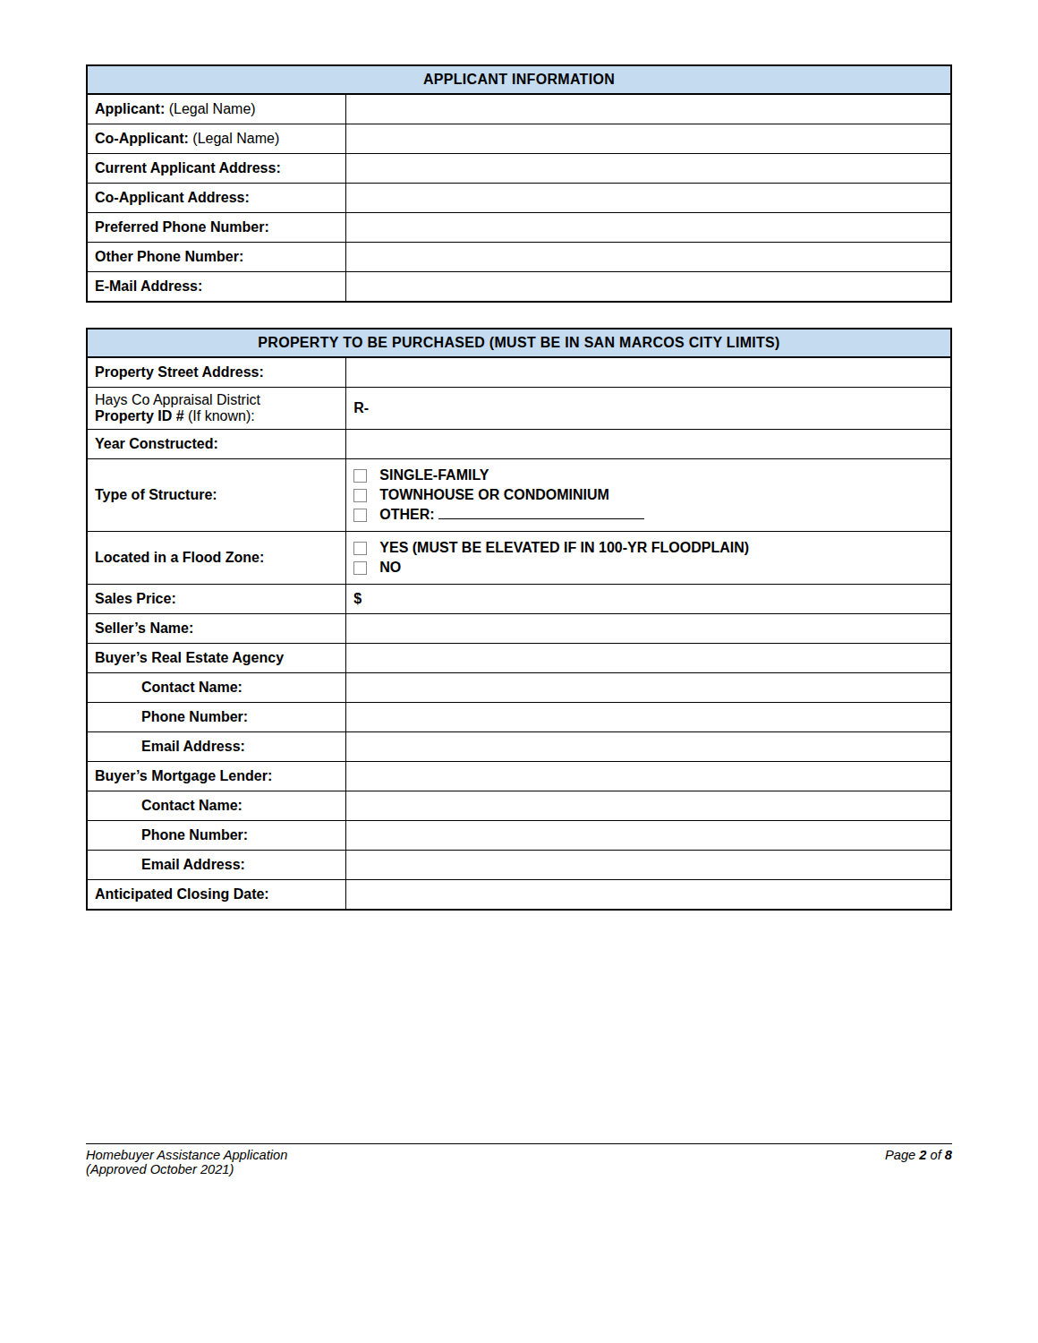APPLICANT INFORMATION
| Applicant: (Legal Name) | |
| Co-Applicant: (Legal Name) | |
| Current Applicant Address: | |
| Co-Applicant Address: | |
| Preferred Phone Number: | |
| Other Phone Number: | |
| E-Mail Address: | |
PROPERTY TO BE PURCHASED (MUST BE IN SAN MARCOS CITY LIMITS)
| Property Street Address: | |
| Hays Co Appraisal District Property ID # (If known): | R- |
| Year Constructed: | |
| Type of Structure: | SINGLE-FAMILY TOWNHOUSE OR CONDOMINIUM OTHER: |
| Located in a Flood Zone: | YES (MUST BE ELEVATED IF IN 100-YR FLOODPLAIN) NO |
| Sales Price: | $ |
| Seller’s Name: | |
| Buyer’s Real Estate Agency | |
| Contact Name: | |
| Phone Number: | |
| Email Address: | |
| Buyer’s Mortgage Lender: | |
| Contact Name: | |
| Phone Number: | |
| Email Address: | |
| Anticipated Closing Date: | |
Homebuyer Assistance Application
(Approved October 2021)
Page 2 of 8